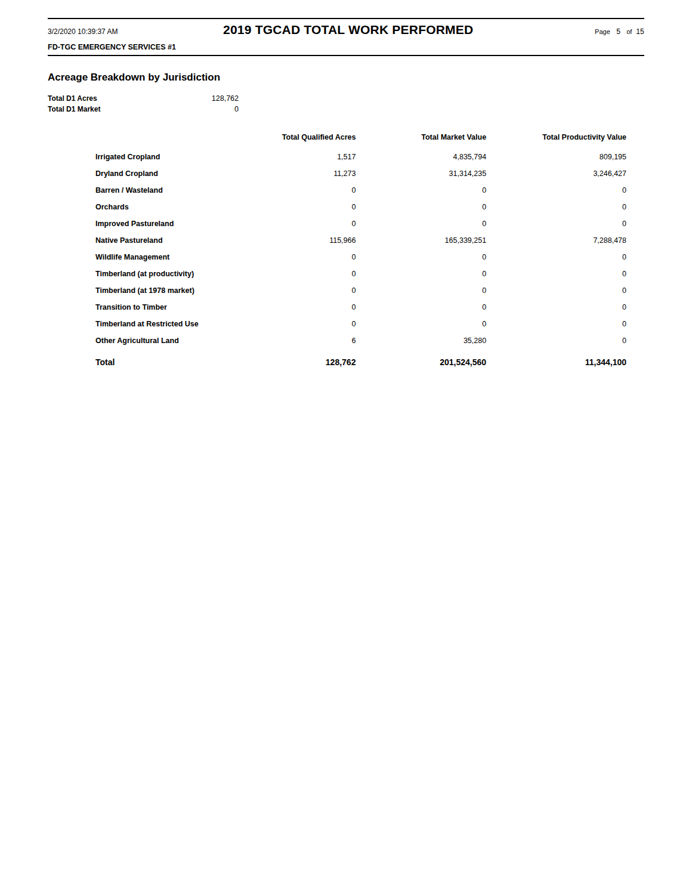3/2/2020 10:39:37 AM
2019 TGCAD TOTAL WORK PERFORMED
Page 5 of 15
FD-TGC EMERGENCY SERVICES #1
Acreage Breakdown by Jurisdiction
Total D1 Acres 128,762
Total D1 Market 0
| | Total Qualified Acres | Total Market Value | Total Productivity Value |
| --- | --- | --- | --- |
| Irrigated Cropland | 1,517 | 4,835,794 | 809,195 |
| Dryland Cropland | 11,273 | 31,314,235 | 3,246,427 |
| Barren / Wasteland | 0 | 0 | 0 |
| Orchards | 0 | 0 | 0 |
| Improved Pastureland | 0 | 0 | 0 |
| Native Pastureland | 115,966 | 165,339,251 | 7,288,478 |
| Wildlife Management | 0 | 0 | 0 |
| Timberland (at productivity) | 0 | 0 | 0 |
| Timberland (at 1978 market) | 0 | 0 | 0 |
| Transition to Timber | 0 | 0 | 0 |
| Timberland at Restricted Use | 0 | 0 | 0 |
| Other Agricultural Land | 6 | 35,280 | 0 |
| Total | 128,762 | 201,524,560 | 11,344,100 |